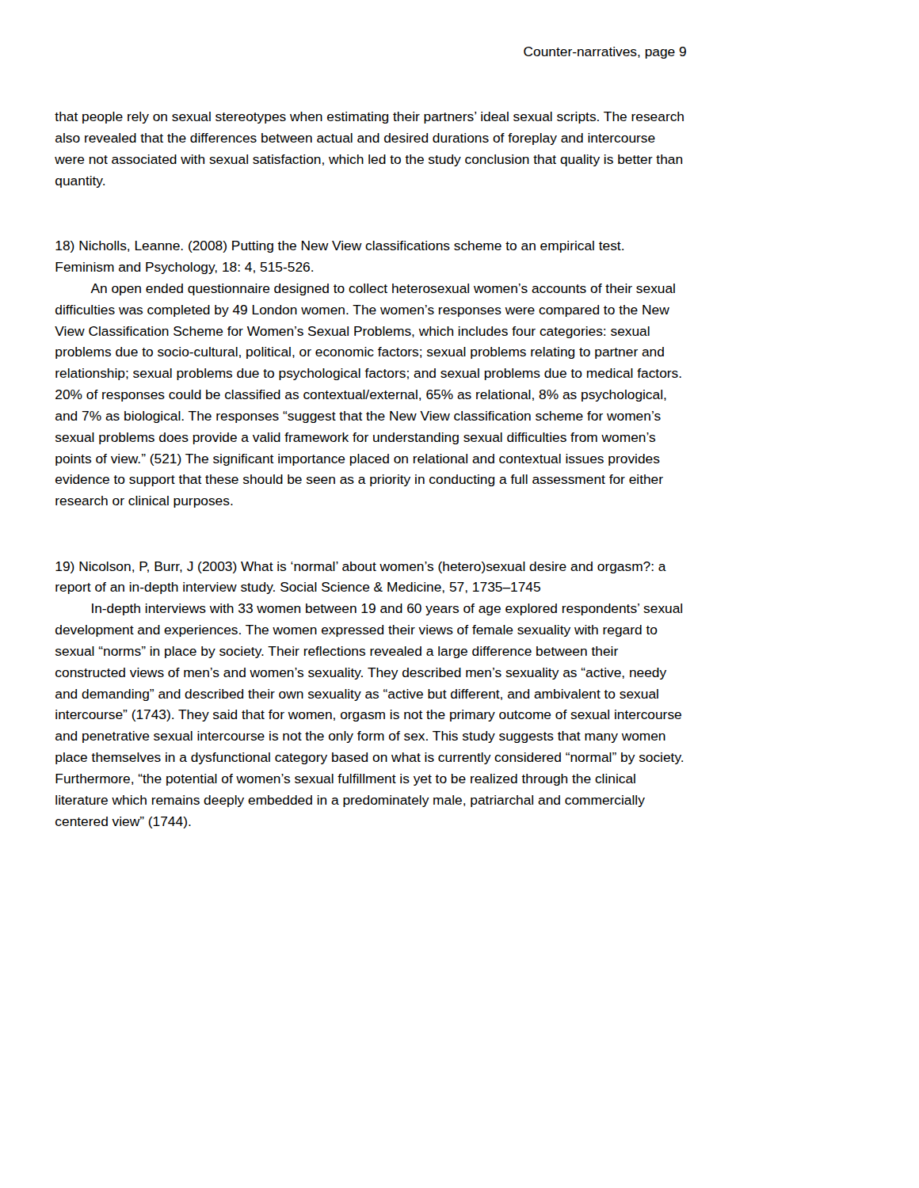Counter-narratives, page 9
that people rely on sexual stereotypes when estimating their partners’ ideal sexual scripts. The research also revealed that the differences between actual and desired durations of foreplay and intercourse were not associated with sexual satisfaction, which led to the study conclusion that quality is better than quantity.
18) Nicholls, Leanne. (2008) Putting the New View classifications scheme to an empirical test. Feminism and Psychology, 18: 4, 515-526.
An open ended questionnaire designed to collect heterosexual women’s accounts of their sexual difficulties was completed by 49 London women. The women’s responses were compared to the New View Classification Scheme for Women’s Sexual Problems, which includes four categories: sexual problems due to socio-cultural, political, or economic factors; sexual problems relating to partner and relationship; sexual problems due to psychological factors; and sexual problems due to medical factors. 20% of responses could be classified as contextual/external, 65% as relational, 8% as psychological, and 7% as biological. The responses “suggest that the New View classification scheme for women’s sexual problems does provide a valid framework for understanding sexual difficulties from women’s points of view.” (521) The significant importance placed on relational and contextual issues provides evidence to support that these should be seen as a priority in conducting a full assessment for either research or clinical purposes.
19) Nicolson, P, Burr, J (2003) What is ‘normal’ about women’s (hetero)sexual desire and orgasm?: a report of an in-depth interview study. Social Science & Medicine, 57, 1735–1745
In-depth interviews with 33 women between 19 and 60 years of age explored respondents’ sexual development and experiences. The women expressed their views of female sexuality with regard to sexual “norms” in place by society. Their reflections revealed a large difference between their constructed views of men’s and women’s sexuality. They described men’s sexuality as “active, needy and demanding” and described their own sexuality as “active but different, and ambivalent to sexual intercourse” (1743). They said that for women, orgasm is not the primary outcome of sexual intercourse and penetrative sexual intercourse is not the only form of sex. This study suggests that many women place themselves in a dysfunctional category based on what is currently considered “normal” by society. Furthermore, “the potential of women’s sexual fulfillment is yet to be realized through the clinical literature which remains deeply embedded in a predominately male, patriarchal and commercially centered view” (1744).